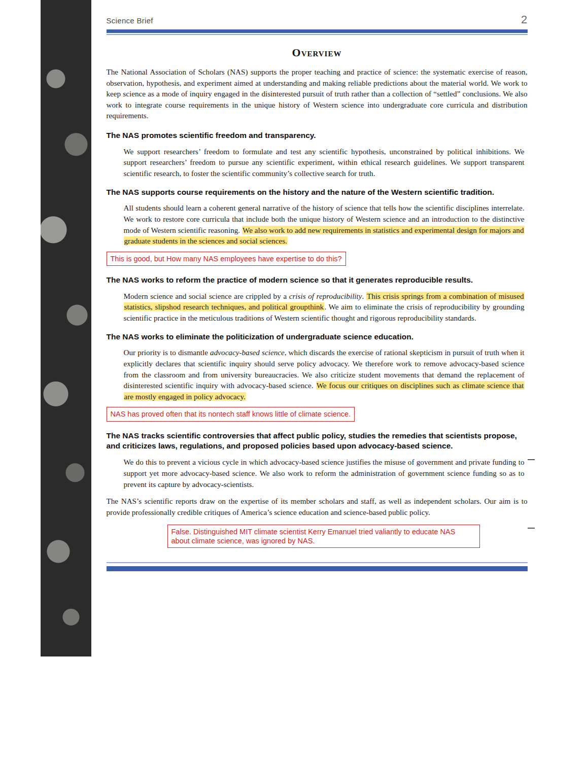Science Brief 2
Overview
The National Association of Scholars (NAS) supports the proper teaching and practice of science: the systematic exercise of reason, observation, hypothesis, and experiment aimed at understanding and making reliable predictions about the material world. We work to keep science as a mode of inquiry engaged in the disinterested pursuit of truth rather than a collection of “settled” conclusions. We also work to integrate course requirements in the unique history of Western science into undergraduate core curricula and distribution requirements.
The NAS promotes scientific freedom and transparency.
We support researchers’ freedom to formulate and test any scientific hypothesis, unconstrained by political inhibitions. We support researchers’ freedom to pursue any scientific experiment, within ethical research guidelines. We support transparent scientific research, to foster the scientific community’s collective search for truth.
The NAS supports course requirements on the history and the nature of the Western scientific tradition.
All students should learn a coherent general narrative of the history of science that tells how the scientific disciplines interrelate. We work to restore core curricula that include both the unique history of Western science and an introduction to the distinctive mode of Western scientific reasoning. We also work to add new requirements in statistics and experimental design for majors and graduate students in the sciences and social sciences.
This is good, but How many NAS employees have expertise to do this?
The NAS works to reform the practice of modern science so that it generates reproducible results.
Modern science and social science are crippled by a crisis of reproducibility. This crisis springs from a combination of misused statistics, slipshod research techniques, and political groupthink. We aim to eliminate the crisis of reproducibility by grounding scientific practice in the meticulous traditions of Western scientific thought and rigorous reproducibility standards.
The NAS works to eliminate the politicization of undergraduate science education.
Our priority is to dismantle advocacy-based science, which discards the exercise of rational skepticism in pursuit of truth when it explicitly declares that scientific inquiry should serve policy advocacy. We therefore work to remove advocacy-based science from the classroom and from university bureaucracies. We also criticize student movements that demand the replacement of disinterested scientific inquiry with advocacy-based science. We focus our critiques on disciplines such as climate science that are mostly engaged in policy advocacy.
NAS has proved often that its nontech staff knows little of climate science.
The NAS tracks scientific controversies that affect public policy, studies the remedies that scientists propose, and criticizes laws, regulations, and proposed policies based upon advocacy-based science.
We do this to prevent a vicious cycle in which advocacy-based science justifies the misuse of government and private funding to support yet more advocacy-based science. We also work to reform the administration of government science funding so as to prevent its capture by advocacy-scientists.
The NAS’s scientific reports draw on the expertise of its member scholars and staff, as well as independent scholars. Our aim is to provide professionally credible critiques of America’s science education and science-based public policy.
False. Distinguished MIT climate scientist Kerry Emanuel tried valiantly to educate NAS about climate science, was ignored by NAS.